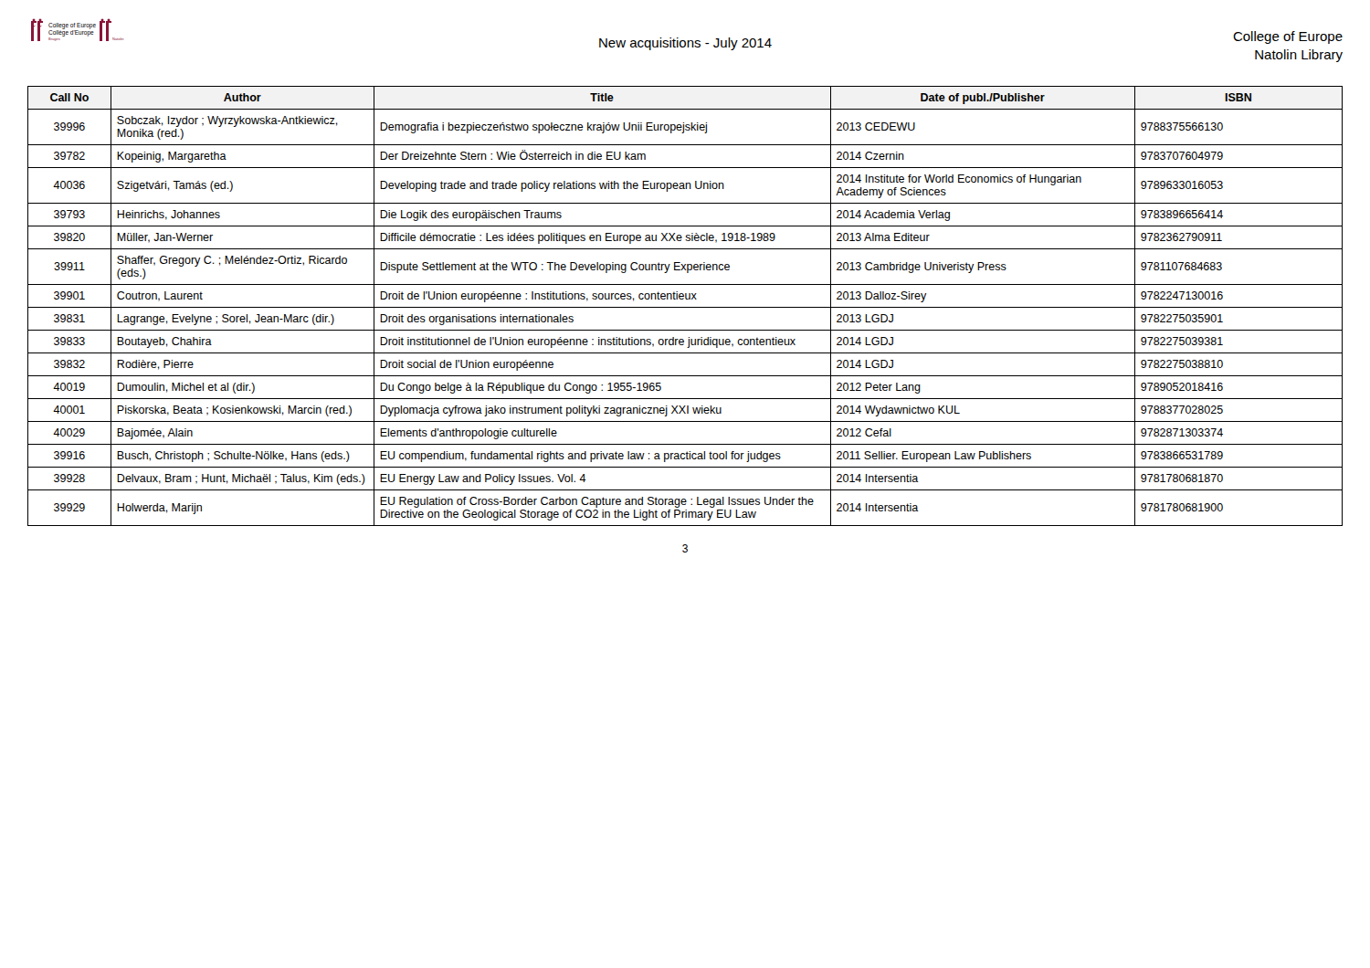College of Europe Collège d'Europe Bruges Natolin
New acquisitions - July 2014
College of Europe
Natolin Library
| Call No | Author | Title | Date of publ./Publisher | ISBN |
| --- | --- | --- | --- | --- |
| 39996 | Sobczak, Izydor ; Wyrzykowska-Antkiewicz, Monika (red.) | Demografia i bezpieczeństwo społeczne krajów Unii Europejskiej | 2013 CEDEWU | 9788375566130 |
| 39782 | Kopeinig, Margaretha | Der Dreizehnte Stern : Wie Österreich in die EU kam | 2014 Czernin | 9783707604979 |
| 40036 | Szigetvári, Tamás (ed.) | Developing trade and trade policy relations with the European Union | 2014 Institute for World Economics of Hungarian Academy of Sciences | 9789633016053 |
| 39793 | Heinrichs, Johannes | Die Logik des europäischen Traums | 2014 Academia Verlag | 9783896656414 |
| 39820 | Müller, Jan-Werner | Difficile démocratie : Les idées politiques en Europe au XXe siècle, 1918-1989 | 2013 Alma Editeur | 9782362790911 |
| 39911 | Shaffer, Gregory C. ; Meléndez-Ortiz, Ricardo (eds.) | Dispute Settlement at the WTO : The Developing Country Experience | 2013 Cambridge Univeristy Press | 9781107684683 |
| 39901 | Coutron, Laurent | Droit de l'Union européenne : Institutions, sources, contentieux | 2013 Dalloz-Sirey | 9782247130016 |
| 39831 | Lagrange, Evelyne ; Sorel, Jean-Marc (dir.) | Droit des organisations internationales | 2013 LGDJ | 9782275035901 |
| 39833 | Boutayeb, Chahira | Droit institutionnel de l'Union européenne : institutions, ordre juridique, contentieux | 2014 LGDJ | 9782275039381 |
| 39832 | Rodière, Pierre | Droit social de l'Union européenne | 2014 LGDJ | 9782275038810 |
| 40019 | Dumoulin, Michel et al (dir.) | Du Congo belge à la République du Congo : 1955-1965 | 2012 Peter Lang | 9789052018416 |
| 40001 | Piskorska, Beata ; Kosienkowski, Marcin (red.) | Dyplomacja cyfrowa jako instrument polityki zagranicznej XXI wieku | 2014 Wydawnictwo KUL | 9788377028025 |
| 40029 | Bajomée, Alain | Elements d'anthropologie culturelle | 2012 Cefal | 9782871303374 |
| 39916 | Busch, Christoph ; Schulte-Nölke, Hans (eds.) | EU compendium, fundamental rights and private law : a practical tool for judges | 2011 Sellier. European Law Publishers | 9783866531789 |
| 39928 | Delvaux, Bram ; Hunt, Michaël ; Talus, Kim (eds.) | EU Energy Law and Policy Issues. Vol. 4 | 2014 Intersentia | 9781780681870 |
| 39929 | Holwerda, Marijn | EU Regulation of Cross-Border Carbon Capture and Storage : Legal Issues Under the Directive on the Geological Storage of CO2 in the Light of Primary EU Law | 2014 Intersentia | 9781780681900 |
3